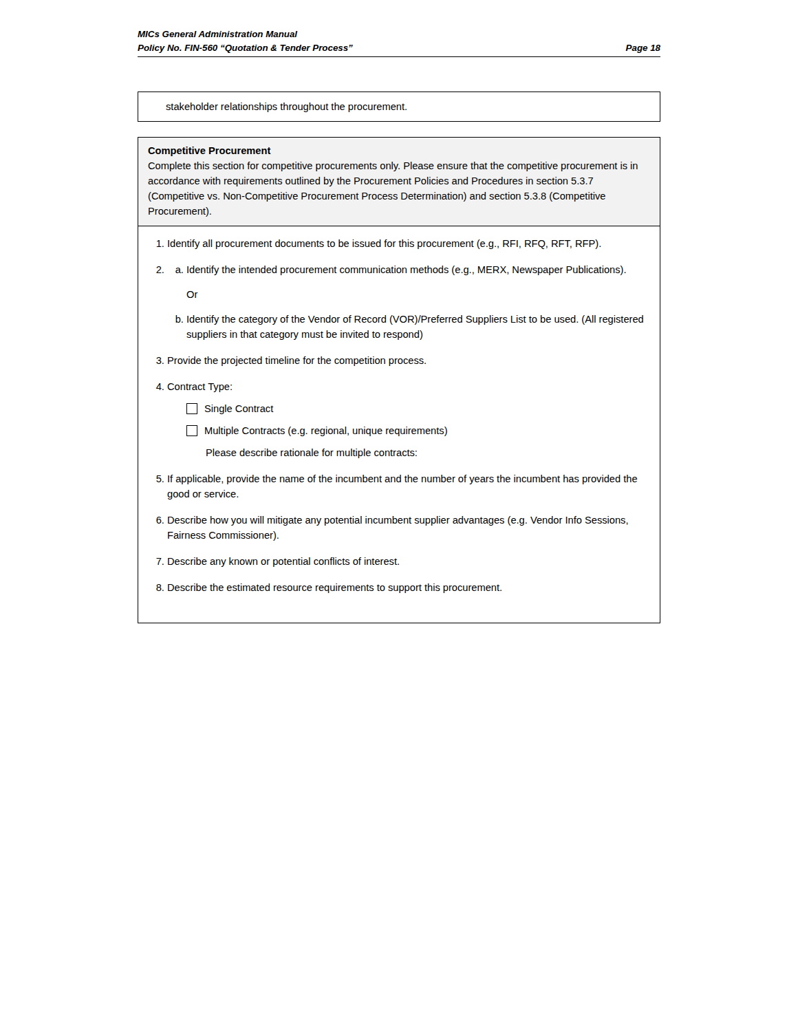MICs General Administration Manual
Policy No. FIN-560 “Quotation & Tender Process” Page 18
stakeholder relationships throughout the procurement.
Competitive Procurement
Complete this section for competitive procurements only. Please ensure that the competitive procurement is in accordance with requirements outlined by the Procurement Policies and Procedures in section 5.3.7 (Competitive vs. Non-Competitive Procurement Process Determination) and section 5.3.8 (Competitive Procurement).
Identify all procurement documents to be issued for this procurement (e.g., RFI, RFQ, RFT, RFP).
Identify the intended procurement communication methods (e.g., MERX, Newspaper Publications).
Or
Identify the category of the Vendor of Record (VOR)/Preferred Suppliers List to be used. (All registered suppliers in that category must be invited to respond)
Provide the projected timeline for the competition process.
Contract Type:
Single Contract
Multiple Contracts (e.g. regional, unique requirements)
Please describe rationale for multiple contracts:
If applicable, provide the name of the incumbent and the number of years the incumbent has provided the good or service.
Describe how you will mitigate any potential incumbent supplier advantages (e.g. Vendor Info Sessions, Fairness Commissioner).
Describe any known or potential conflicts of interest.
Describe the estimated resource requirements to support this procurement.